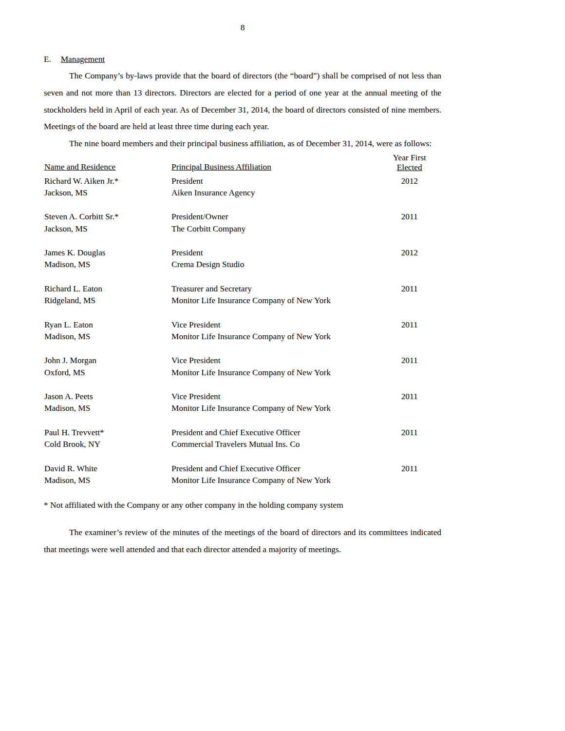8
E. Management
The Company’s by-laws provide that the board of directors (the “board”) shall be comprised of not less than seven and not more than 13 directors. Directors are elected for a period of one year at the annual meeting of the stockholders held in April of each year. As of December 31, 2014, the board of directors consisted of nine members. Meetings of the board are held at least three time during each year.
The nine board members and their principal business affiliation, as of December 31, 2014, were as follows:
| Name and Residence | Principal Business Affiliation | Year First Elected |
| --- | --- | --- |
| Richard W. Aiken Jr.* Jackson, MS | President Aiken Insurance Agency | 2012 |
| Steven A. Corbitt Sr.* Jackson, MS | President/Owner The Corbitt Company | 2011 |
| James K. Douglas Madison, MS | President Crema Design Studio | 2012 |
| Richard L. Eaton Ridgeland, MS | Treasurer and Secretary Monitor Life Insurance Company of New York | 2011 |
| Ryan L. Eaton Madison, MS | Vice President Monitor Life Insurance Company of New York | 2011 |
| John J. Morgan Oxford, MS | Vice President Monitor Life Insurance Company of New York | 2011 |
| Jason A. Peets Madison, MS | Vice President Monitor Life Insurance Company of New York | 2011 |
| Paul H. Trevvett* Cold Brook, NY | President and Chief Executive Officer Commercial Travelers Mutual Ins. Co | 2011 |
| David R. White Madison, MS | President and Chief Executive Officer Monitor Life Insurance Company of New York | 2011 |
* Not affiliated with the Company or any other company in the holding company system
The examiner’s review of the minutes of the meetings of the board of directors and its committees indicated that meetings were well attended and that each director attended a majority of meetings.